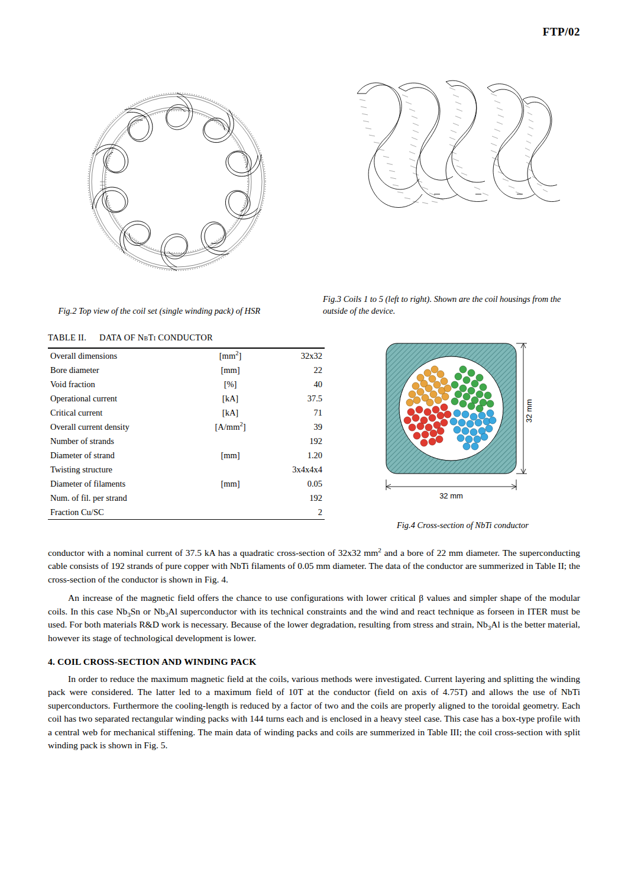FTP/02
Fig.2 Top view of the coil set (single winding pack) of HSR
Fig.3 Coils 1 to 5 (left to right). Shown are the coil housings from the outside of the device.
TABLE II. DATA OF NbTi CONDUCTOR
| Overall dimensions | [mm 2 ] | 32x32 |
| Bore diameter | [mm] | 22 |
| Void fraction | [%] | 40 |
| Operational current | [kA] | 37.5 |
| Critical current | [kA] | 71 |
| Overall current density | [A/mm 2 ] | 39 |
| Number of strands | | 192 |
| Diameter of strand | [mm] | 1.20 |
| Twisting structure | | 3x4x4x4 |
| Diameter of filaments | [mm] | 0.05 |
| Num. of fil. per strand | | 192 |
| Fraction Cu/SC | | 2 |
32 mm 32 mm
Fig.4 Cross-section of NbTi conductor
conductor with a nominal current of 37.5 kA has a quadratic cross-section of 32x32 mm2 and a bore of 22 mm diameter. The superconducting cable consists of 192 strands of pure copper with NbTi filaments of 0.05 mm diameter. The data of the conductor are summerized in Table II; the cross-section of the conductor is shown in Fig. 4.
An increase of the magnetic field offers the chance to use configurations with lower critical β values and simpler shape of the modular coils. In this case Nb3Sn or Nb3Al superconductor with its technical constraints and the wind and react technique as forseen in ITER must be used. For both materials R&D work is necessary. Because of the lower degradation, resulting from stress and strain, Nb3Al is the better material, however its stage of technological development is lower.
4. COIL CROSS-SECTION AND WINDING PACK
In order to reduce the maximum magnetic field at the coils, various methods were investigated. Current layering and splitting the winding pack were considered. The latter led to a maximum field of 10T at the conductor (field on axis of 4.75T) and allows the use of NbTi superconductors. Furthermore the cooling-length is reduced by a factor of two and the coils are properly aligned to the toroidal geometry. Each coil has two separated rectangular winding packs with 144 turns each and is enclosed in a heavy steel case. This case has a box-type profile with a central web for mechanical stiffening. The main data of winding packs and coils are summerized in Table III; the coil cross-section with split winding pack is shown in Fig. 5.